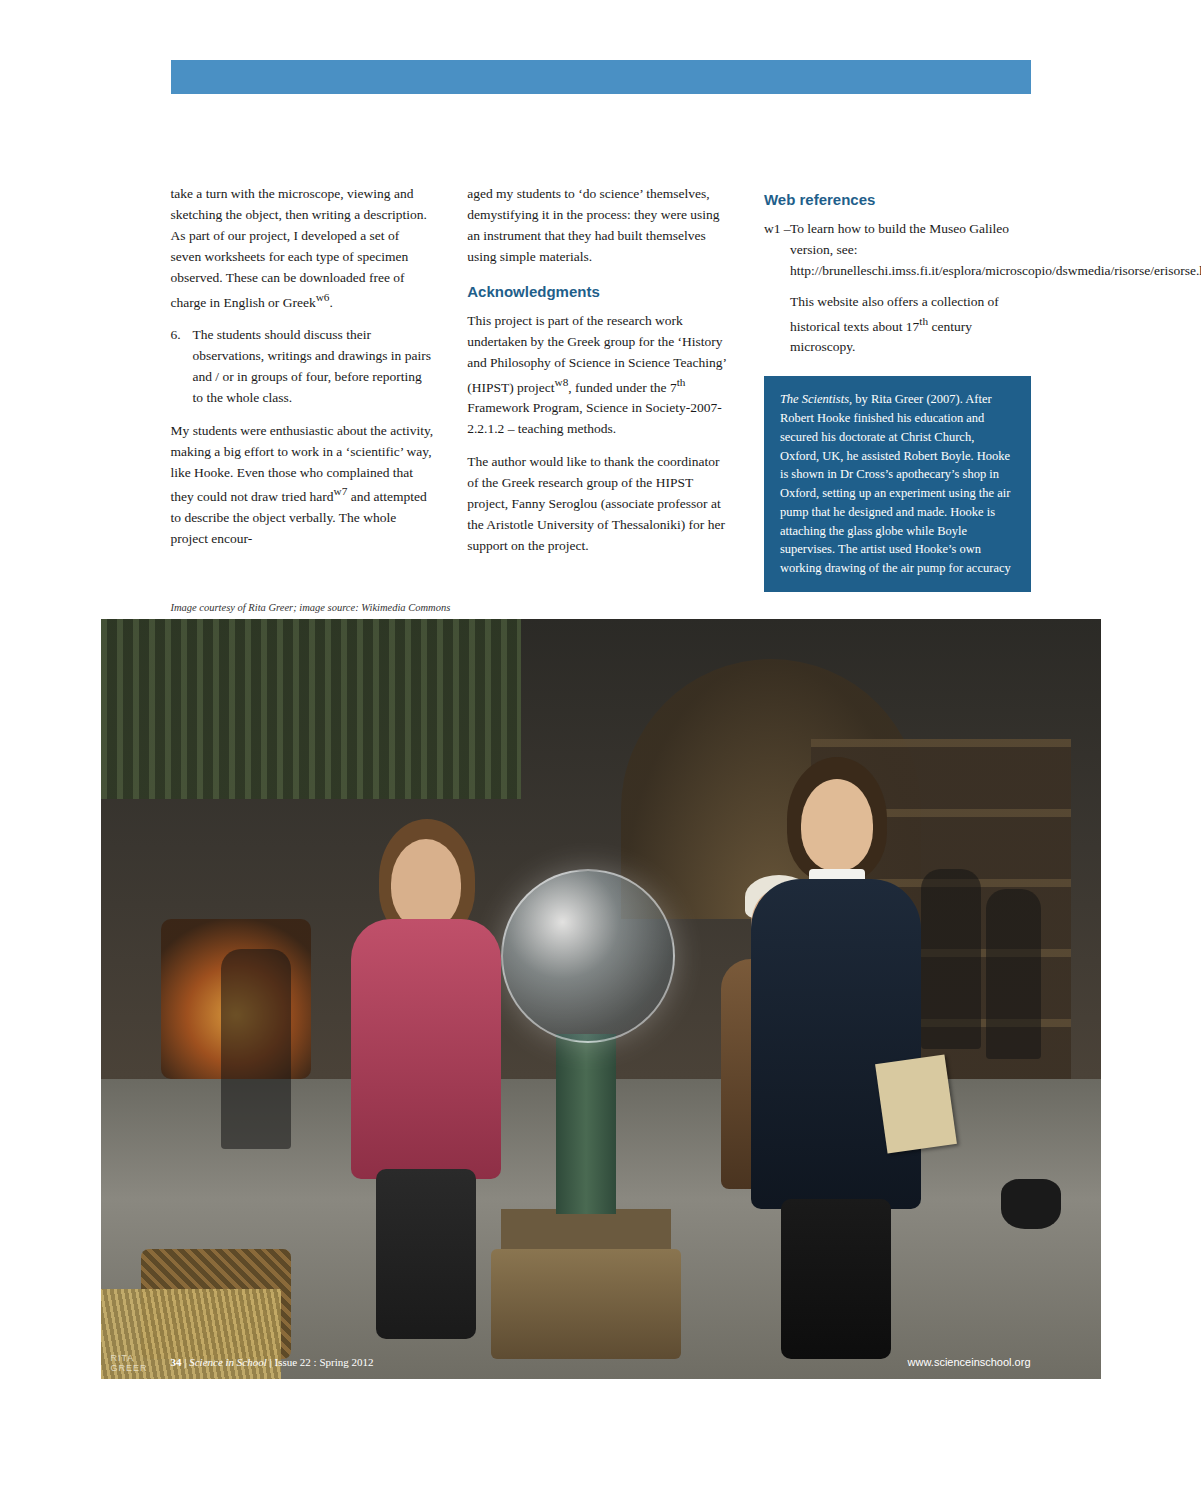take a turn with the microscope, viewing and sketching the object, then writing a description.
As part of our project, I developed a set of seven worksheets for each type of specimen observed. These can be downloaded free of charge in English or Greekw6.
6. The students should discuss their observations, writings and drawings in pairs and / or in groups of four, before reporting to the whole class.
My students were enthusiastic about the activity, making a big effort to work in a ‘scientific’ way, like Hooke. Even those who complained that they could not draw tried hardw7 and attempted to describe the object verbally. The whole project encour-
aged my students to ‘do science’ themselves, demystifying it in the process: they were using an instrument that they had built themselves using simple materials.
Acknowledgments
This project is part of the research work undertaken by the Greek group for the ‘History and Philosophy of Science in Science Teaching’ (HIPST) projectw8, funded under the 7th Framework Program, Science in Society-2007-2.2.1.2 – teaching methods.
The author would like to thank the coordinator of the Greek research group of the HIPST project, Fanny Seroglou (associate professor at the Aristotle University of Thessaloniki) for her support on the project.
Web references
w1 –To learn how to build the Museo Galileo version, see: http://brunelleschi.imss.fi.it/esplora/microscopio/dswmedia/risorse/erisorse.html
This website also offers a collection of historical texts about 17th century microscopy.
The Scientists, by Rita Greer (2007). After Robert Hooke finished his education and secured his doctorate at Christ Church, Oxford, UK, he assisted Robert Boyle. Hooke is shown in Dr Cross’s apothecary’s shop in Oxford, setting up an experiment using the air pump that he designed and made. Hooke is attaching the glass globe while Boyle supervises. The artist used Hooke’s own working drawing of the air pump for accuracy
Image courtesy of Rita Greer; image source: Wikimedia Commons
RITA
GREER
34 | Science in School | Issue 22 : Spring 2012
www.scienceinschool.org